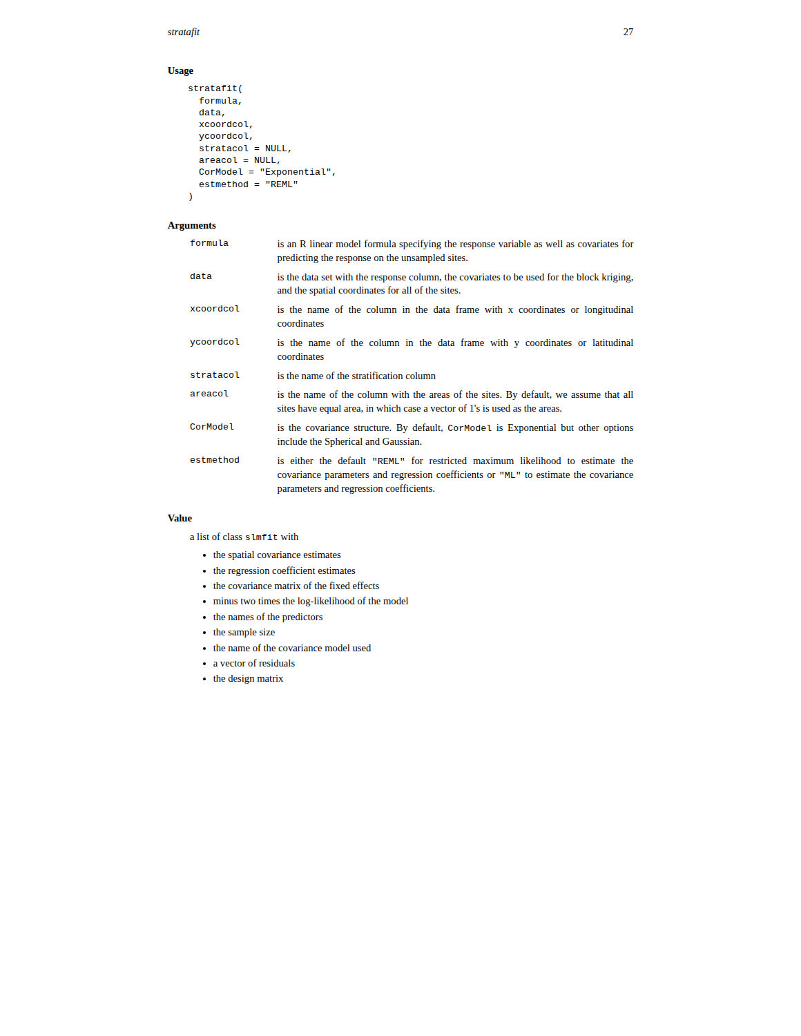stratafit 27
Usage
stratafit(
  formula,
  data,
  xcoordcol,
  ycoordcol,
  stratacol = NULL,
  areacol = NULL,
  CorModel = "Exponential",
  estmethod = "REML"
)
Arguments
formula
is an R linear model formula specifying the response variable as well as covariates for predicting the response on the unsampled sites.
data
is the data set with the response column, the covariates to be used for the block kriging, and the spatial coordinates for all of the sites.
xcoordcol
is the name of the column in the data frame with x coordinates or longitudinal coordinates
ycoordcol
is the name of the column in the data frame with y coordinates or latitudinal coordinates
stratacol
is the name of the stratification column
areacol
is the name of the column with the areas of the sites. By default, we assume that all sites have equal area, in which case a vector of 1's is used as the areas.
CorModel
is the covariance structure. By default, CorModel is Exponential but other options include the Spherical and Gaussian.
estmethod
is either the default "REML" for restricted maximum likelihood to estimate the covariance parameters and regression coefficients or "ML" to estimate the covariance parameters and regression coefficients.
Value
a list of class slmfit with
the spatial covariance estimates
the regression coefficient estimates
the covariance matrix of the fixed effects
minus two times the log-likelihood of the model
the names of the predictors
the sample size
the name of the covariance model used
a vector of residuals
the design matrix